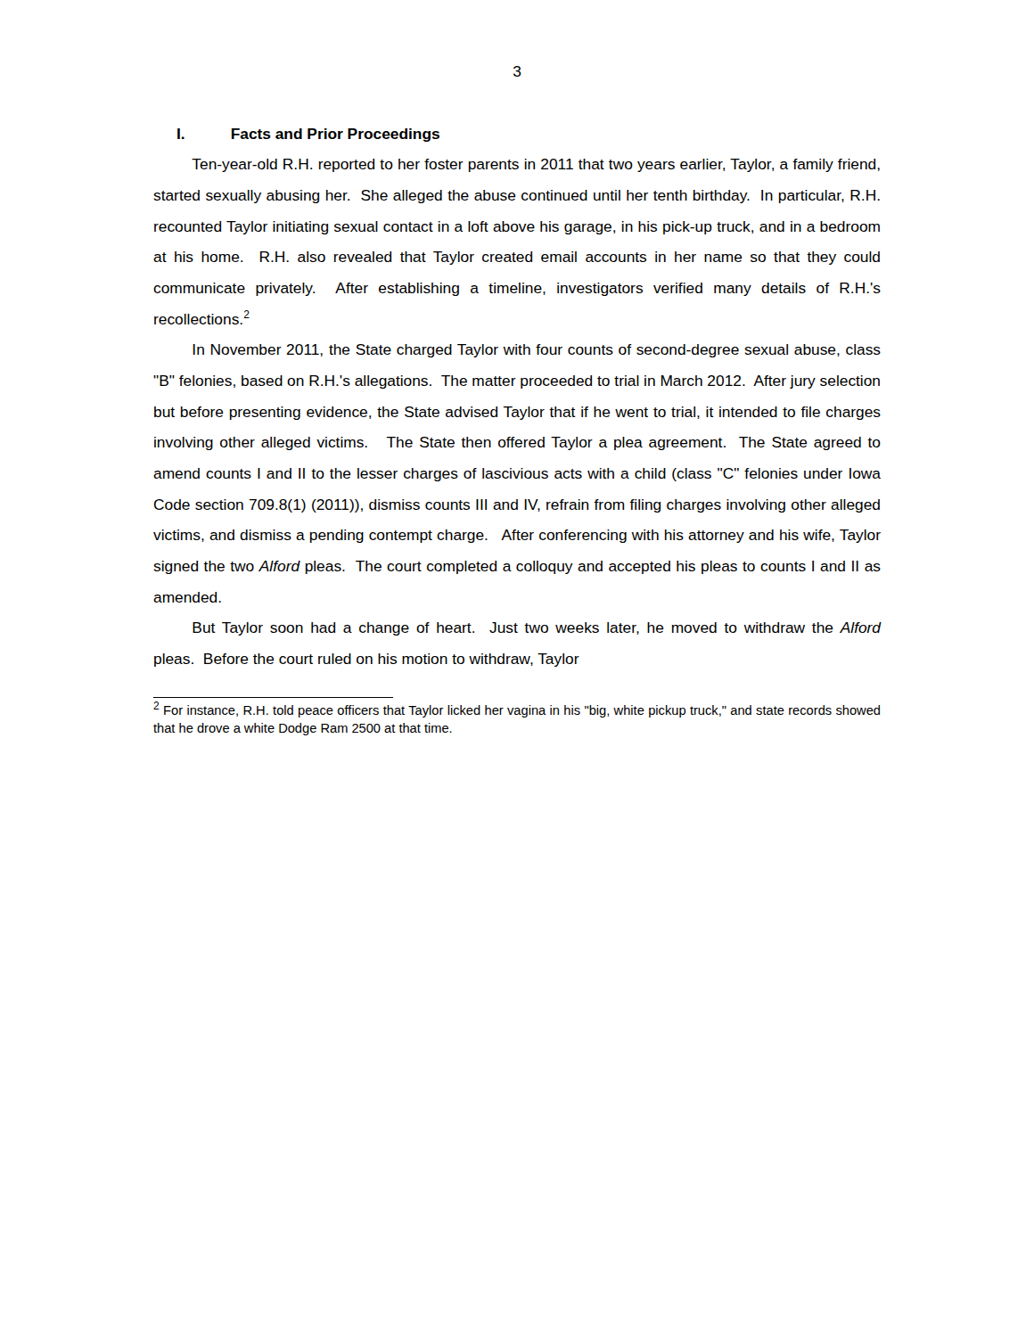3
I. Facts and Prior Proceedings
Ten-year-old R.H. reported to her foster parents in 2011 that two years earlier, Taylor, a family friend, started sexually abusing her. She alleged the abuse continued until her tenth birthday. In particular, R.H. recounted Taylor initiating sexual contact in a loft above his garage, in his pick-up truck, and in a bedroom at his home. R.H. also revealed that Taylor created email accounts in her name so that they could communicate privately. After establishing a timeline, investigators verified many details of R.H.'s recollections.2
In November 2011, the State charged Taylor with four counts of second-degree sexual abuse, class "B" felonies, based on R.H.'s allegations. The matter proceeded to trial in March 2012. After jury selection but before presenting evidence, the State advised Taylor that if he went to trial, it intended to file charges involving other alleged victims. The State then offered Taylor a plea agreement. The State agreed to amend counts I and II to the lesser charges of lascivious acts with a child (class "C" felonies under Iowa Code section 709.8(1) (2011)), dismiss counts III and IV, refrain from filing charges involving other alleged victims, and dismiss a pending contempt charge. After conferencing with his attorney and his wife, Taylor signed the two Alford pleas. The court completed a colloquy and accepted his pleas to counts I and II as amended.
But Taylor soon had a change of heart. Just two weeks later, he moved to withdraw the Alford pleas. Before the court ruled on his motion to withdraw, Taylor
2 For instance, R.H. told peace officers that Taylor licked her vagina in his "big, white pickup truck," and state records showed that he drove a white Dodge Ram 2500 at that time.